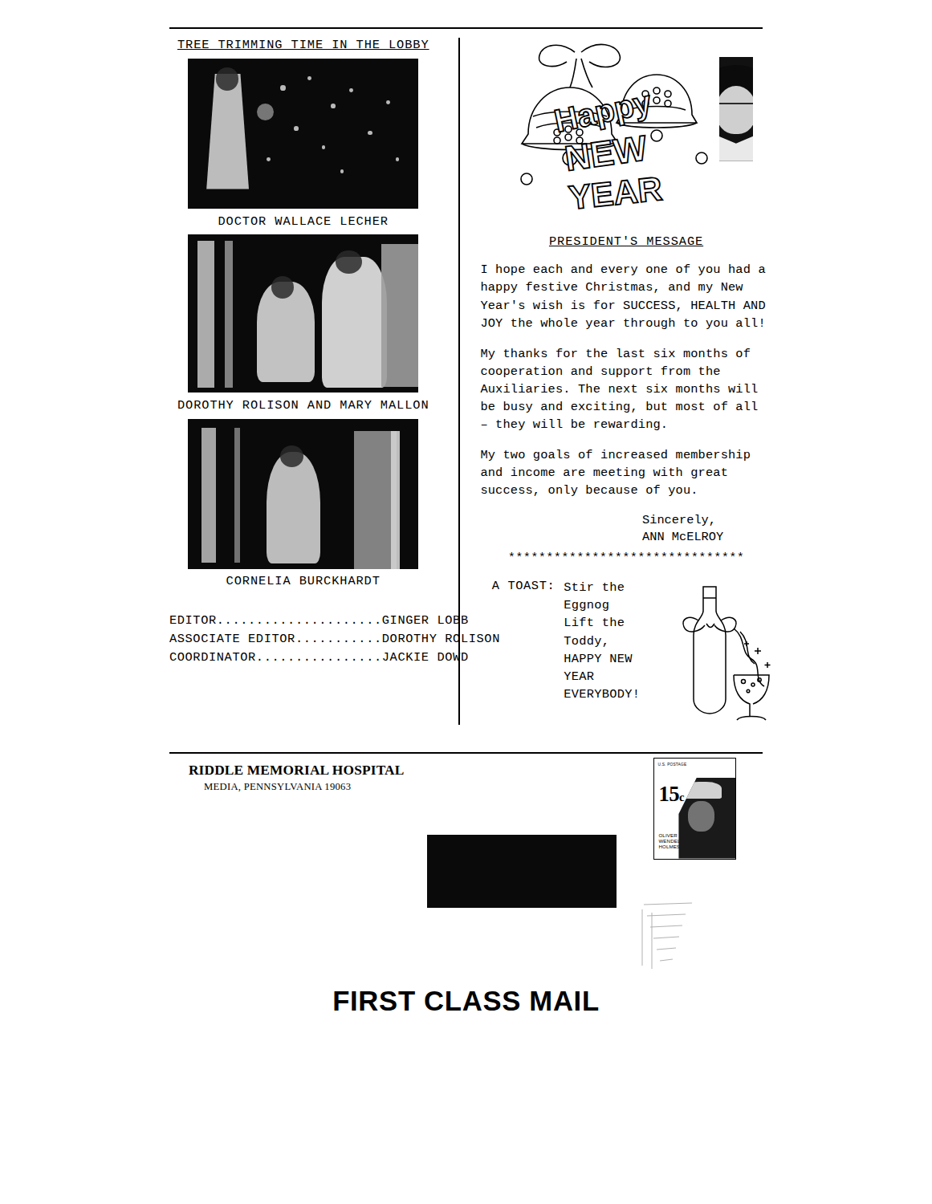TREE TRIMMING TIME IN THE LOBBY
DOCTOR WALLACE LECHER
DOROTHY ROLISON AND MARY MALLON
CORNELIA BURCKHARDT
EDITOR.....................GINGER LOBB
ASSOCIATE EDITOR...........DOROTHY ROLISON
COORDINATOR................JACKIE DOWD
Happy NEW YEAR
PRESIDENT'S MESSAGE
I hope each and every one of you had a happy festive Christmas, and my New Year's wish is for SUCCESS, HEALTH AND JOY the whole year through to you all!
My thanks for the last six months of cooperation and support from the Auxiliaries. The next six months will be busy and exciting, but most of all – they will be rewarding.
My two goals of increased membership and income are meeting with great success, only because of you.
Sincerely,
ANN McELROY
*******************************
A TOAST:
Stir the Eggnog
Lift the Toddy,
HAPPY NEW YEAR
EVERYBODY!
RIDDLE MEMORIAL HOSPITAL
MEDIA, PENNSYLVANIA 19063
U.S. POSTAGE
15c
OLIVER
WENDELL
HOLMES
FIRST CLASS MAIL